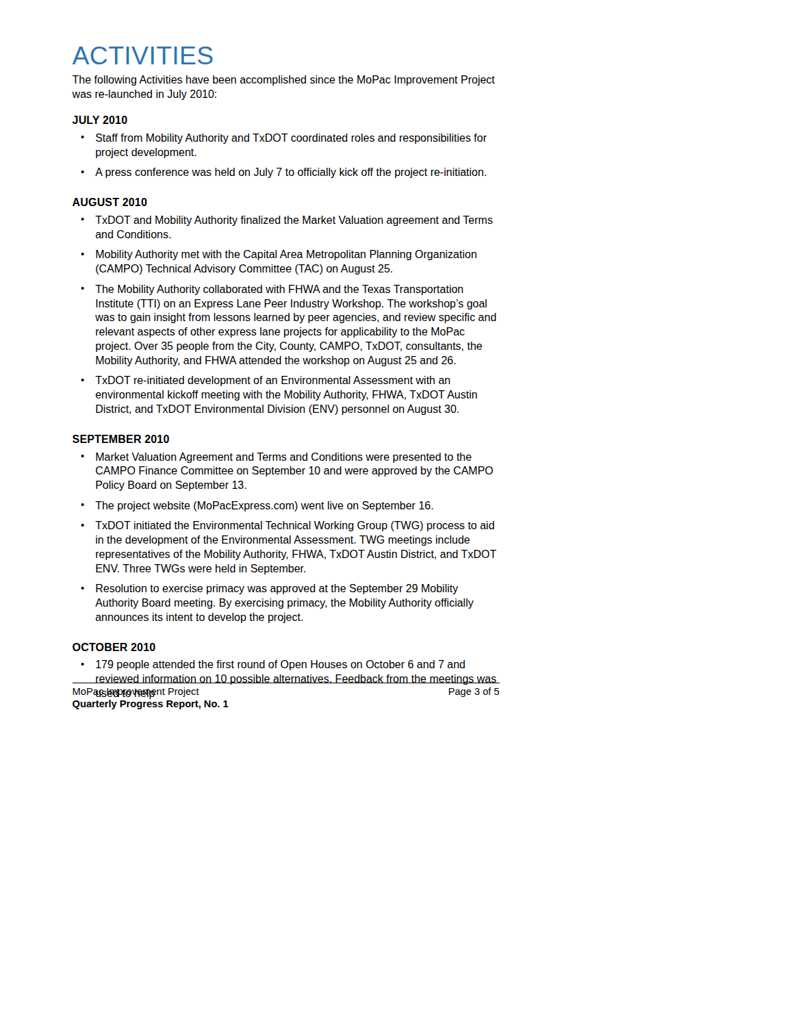ACTIVITIES
The following Activities have been accomplished since the MoPac Improvement Project was re-launched in July 2010:
JULY 2010
Staff from Mobility Authority and TxDOT coordinated roles and responsibilities for project development.
A press conference was held on July 7 to officially kick off the project re-initiation.
AUGUST 2010
TxDOT and Mobility Authority finalized the Market Valuation agreement and Terms and Conditions.
Mobility Authority met with the Capital Area Metropolitan Planning Organization (CAMPO) Technical Advisory Committee (TAC) on August 25.
The Mobility Authority collaborated with FHWA and the Texas Transportation Institute (TTI) on an Express Lane Peer Industry Workshop. The workshop’s goal was to gain insight from lessons learned by peer agencies, and review specific and relevant aspects of other express lane projects for applicability to the MoPac project. Over 35 people from the City, County, CAMPO, TxDOT, consultants, the Mobility Authority, and FHWA attended the workshop on August 25 and 26.
TxDOT re-initiated development of an Environmental Assessment with an environmental kickoff meeting with the Mobility Authority, FHWA, TxDOT Austin District, and TxDOT Environmental Division (ENV) personnel on August 30.
SEPTEMBER 2010
Market Valuation Agreement and Terms and Conditions were presented to the CAMPO Finance Committee on September 10 and were approved by the CAMPO Policy Board on September 13.
The project website (MoPacExpress.com) went live on September 16.
TxDOT initiated the Environmental Technical Working Group (TWG) process to aid in the development of the Environmental Assessment. TWG meetings include representatives of the Mobility Authority, FHWA, TxDOT Austin District, and TxDOT ENV. Three TWGs were held in September.
Resolution to exercise primacy was approved at the September 29 Mobility Authority Board meeting. By exercising primacy, the Mobility Authority officially announces its intent to develop the project.
OCTOBER 2010
179 people attended the first round of Open Houses on October 6 and 7 and reviewed information on 10 possible alternatives. Feedback from the meetings was used to help
MoPac Improvement Project
Quarterly Progress Report, No. 1
Page 3 of 5